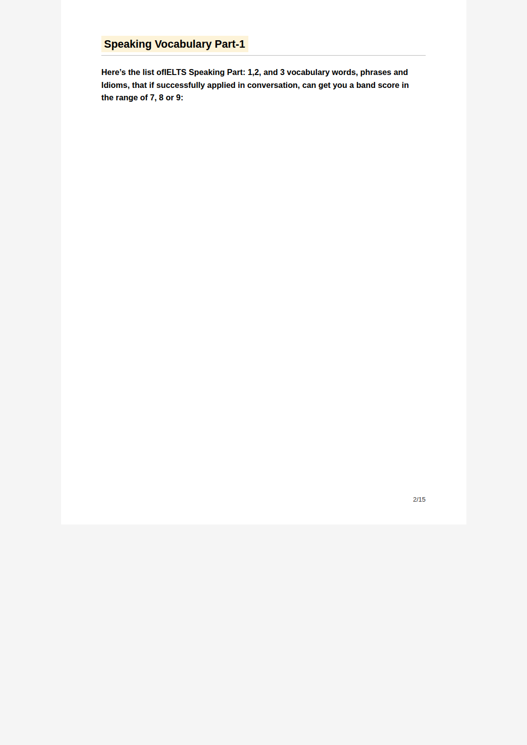Speaking Vocabulary Part-1
Here’s the list ofIELTS Speaking Part: 1,2, and 3 vocabulary words, phrases and Idioms, that if successfully applied in conversation, can get you a band score in the range of 7, 8 or 9:
2/15